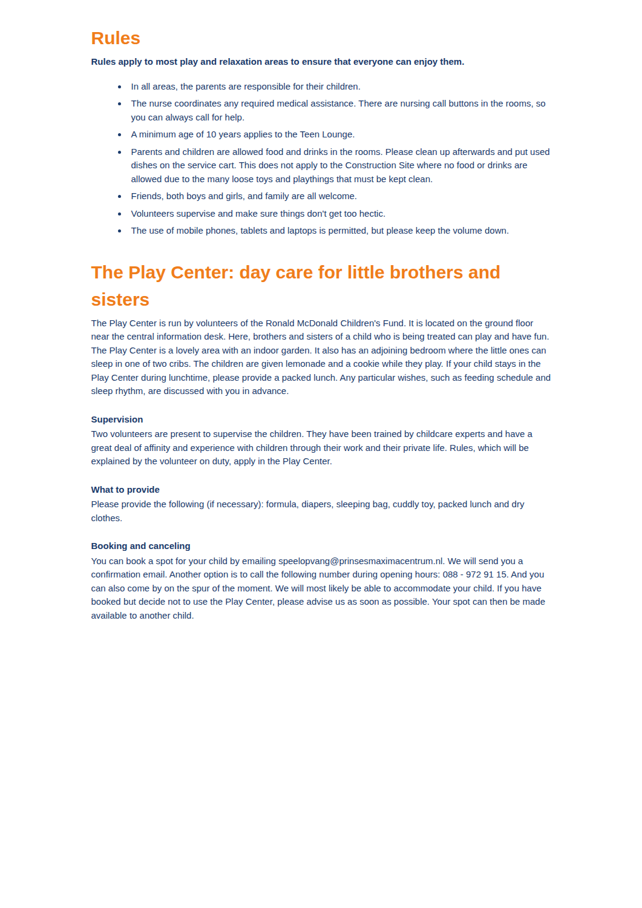Rules
Rules apply to most play and relaxation areas to ensure that everyone can enjoy them.
In all areas, the parents are responsible for their children.
The nurse coordinates any required medical assistance. There are nursing call buttons in the rooms, so you can always call for help.
A minimum age of 10 years applies to the Teen Lounge.
Parents and children are allowed food and drinks in the rooms. Please clean up afterwards and put used dishes on the service cart. This does not apply to the Construction Site where no food or drinks are allowed due to the many loose toys and playthings that must be kept clean.
Friends, both boys and girls, and family are all welcome.
Volunteers supervise and make sure things don't get too hectic.
The use of mobile phones, tablets and laptops is permitted, but please keep the volume down.
The Play Center: day care for little brothers and sisters
The Play Center is run by volunteers of the Ronald McDonald Children's Fund. It is located on the ground floor near the central information desk. Here, brothers and sisters of a child who is being treated can play and have fun. The Play Center is a lovely area with an indoor garden. It also has an adjoining bedroom where the little ones can sleep in one of two cribs. The children are given lemonade and a cookie while they play. If your child stays in the Play Center during lunchtime, please provide a packed lunch. Any particular wishes, such as feeding schedule and sleep rhythm, are discussed with you in advance.
Supervision
Two volunteers are present to supervise the children. They have been trained by childcare experts and have a great deal of affinity and experience with children through their work and their private life. Rules, which will be explained by the volunteer on duty, apply in the Play Center.
What to provide
Please provide the following (if necessary): formula, diapers, sleeping bag, cuddly toy, packed lunch and dry clothes.
Booking and canceling
You can book a spot for your child by emailing speelopvang@prinsesmaximacentrum.nl. We will send you a confirmation email. Another option is to call the following number during opening hours: 088 - 972 91 15. And you can also come by on the spur of the moment. We will most likely be able to accommodate your child. If you have booked but decide not to use the Play Center, please advise us as soon as possible. Your spot can then be made available to another child.